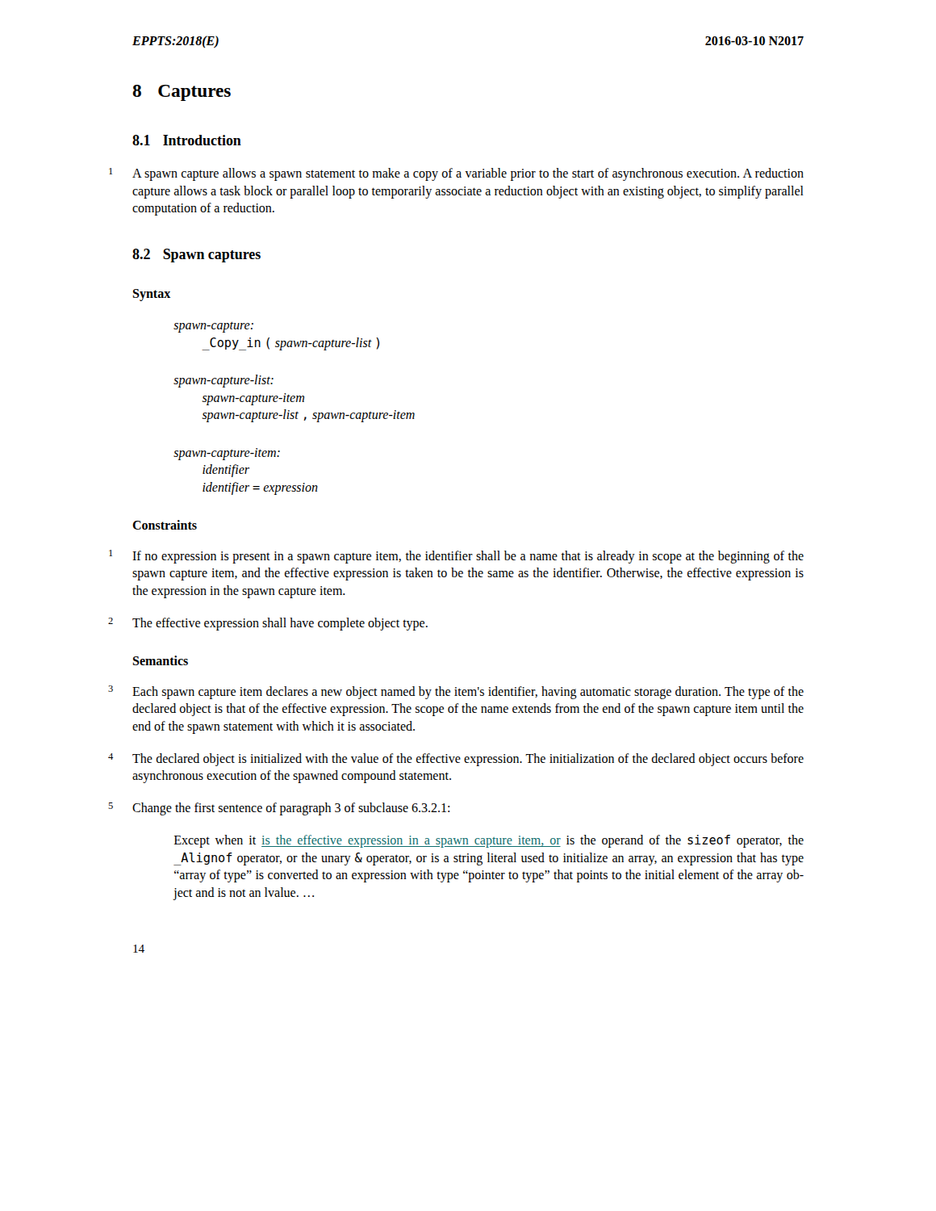EPPTS:2018(E) 2016-03-10 N2017
8 Captures
8.1 Introduction
1
A spawn capture allows a spawn statement to make a copy of a variable prior to the start of asynchronous execution. A reduction capture allows a task block or parallel loop to temporarily associate a reduction object with an existing object, to simplify parallel computation of a reduction.
8.2 Spawn captures
Syntax
spawn-capture:
_Copy_in ( spawn-capture-list )
spawn-capture-list:
spawn-capture-item
spawn-capture-list , spawn-capture-item
spawn-capture-item:
identifier
identifier = expression
Constraints
1
If no expression is present in a spawn capture item, the identifier shall be a name that is already in scope at the beginning of the spawn capture item, and the effective expression is taken to be the same as the identifier. Otherwise, the effective expression is the expression in the spawn capture item.
2
The effective expression shall have complete object type.
Semantics
3
Each spawn capture item declares a new object named by the item's identifier, having automatic storage duration. The type of the declared object is that of the effective expression. The scope of the name extends from the end of the spawn capture item until the end of the spawn statement with which it is associated.
4
The declared object is initialized with the value of the effective expression. The initialization of the declared object occurs before asynchronous execution of the spawned compound statement.
5
Change the first sentence of paragraph 3 of subclause 6.3.2.1:
Except when it is the effective expression in a spawn capture item, or is the operand of the sizeof operator, the _Alignof operator, or the unary & operator, or is a string literal used to initialize an array, an expression that has type “array of type” is converted to an expression with type “pointer to type” that points to the initial element of the array object and is not an lvalue. …
14